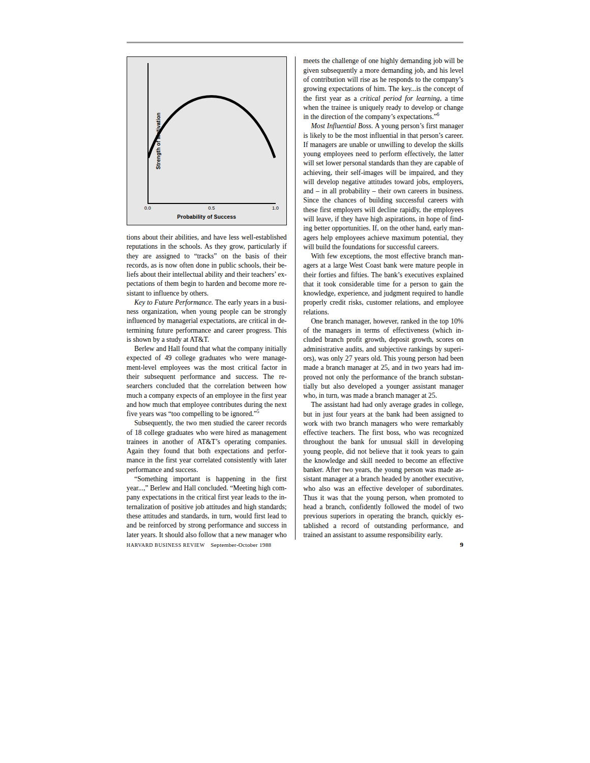Strength of Motivation
0.0 0.5 1.0
Probability of Success
tions about their abilities, and have less well-established reputations in the schools. As they grow, particularly if they are assigned to “tracks” on the basis of their records, as is now often done in public schools, their beliefs about their intellectual ability and their teachers’ expectations of them begin to harden and become more resistant to influence by others.
Key to Future Performance. The early years in a business organization, when young people can be strongly influenced by managerial expectations, are critical in determining future performance and career progress. This is shown by a study at AT&T.
Berlew and Hall found that what the company initially expected of 49 college graduates who were management-level employees was the most critical factor in their subsequent performance and success. The researchers concluded that the correlation between how much a company expects of an employee in the first year and how much that employee contributes during the next five years was “too compelling to be ignored.”5
Subsequently, the two men studied the career records of 18 college graduates who were hired as management trainees in another of AT&T’s operating companies. Again they found that both expectations and performance in the first year correlated consistently with later performance and success.
“Something important is happening in the first year...,” Berlew and Hall concluded. “Meeting high company expectations in the critical first year leads to the internalization of positive job attitudes and high standards; these attitudes and standards, in turn, would first lead to and be reinforced by strong performance and success in later years. It should also follow that a new manager who meets the challenge of one highly demanding job will be given subsequently a more demanding job, and his level of contribution will rise as he responds to the company’s growing expectations of him. The key...is the concept of the first year as a critical period for learning, a time when the trainee is uniquely ready to develop or change in the direction of the company’s expectations.”6
Most Influential Boss. A young person’s first manager is likely to be the most influential in that person’s career. If managers are unable or unwilling to develop the skills young employees need to perform effectively, the latter will set lower personal standards than they are capable of achieving, their self-images will be impaired, and they will develop negative attitudes toward jobs, employers, and – in all probability – their own careers in business. Since the chances of building successful careers with these first employers will decline rapidly, the employees will leave, if they have high aspirations, in hope of finding better opportunities. If, on the other hand, early managers help employees achieve maximum potential, they will build the foundations for successful careers.
With few exceptions, the most effective branch managers at a large West Coast bank were mature people in their forties and fifties. The bank’s executives explained that it took considerable time for a person to gain the knowledge, experience, and judgment required to handle properly credit risks, customer relations, and employee relations.
One branch manager, however, ranked in the top 10% of the managers in terms of effectiveness (which included branch profit growth, deposit growth, scores on administrative audits, and subjective rankings by superiors), was only 27 years old. This young person had been made a branch manager at 25, and in two years had improved not only the performance of the branch substantially but also developed a younger assistant manager who, in turn, was made a branch manager at 25.
The assistant had had only average grades in college, but in just four years at the bank had been assigned to work with two branch managers who were remarkably effective teachers. The first boss, who was recognized throughout the bank for unusual skill in developing young people, did not believe that it took years to gain the knowledge and skill needed to become an effective banker. After two years, the young person was made assistant manager at a branch headed by another executive, who also was an effective developer of subordinates. Thus it was that the young person, when promoted to head a branch, confidently followed the model of two previous superiors in operating the branch, quickly established a record of outstanding performance, and trained an assistant to assume responsibility early.
Harvard Business Review September-October 1988
9